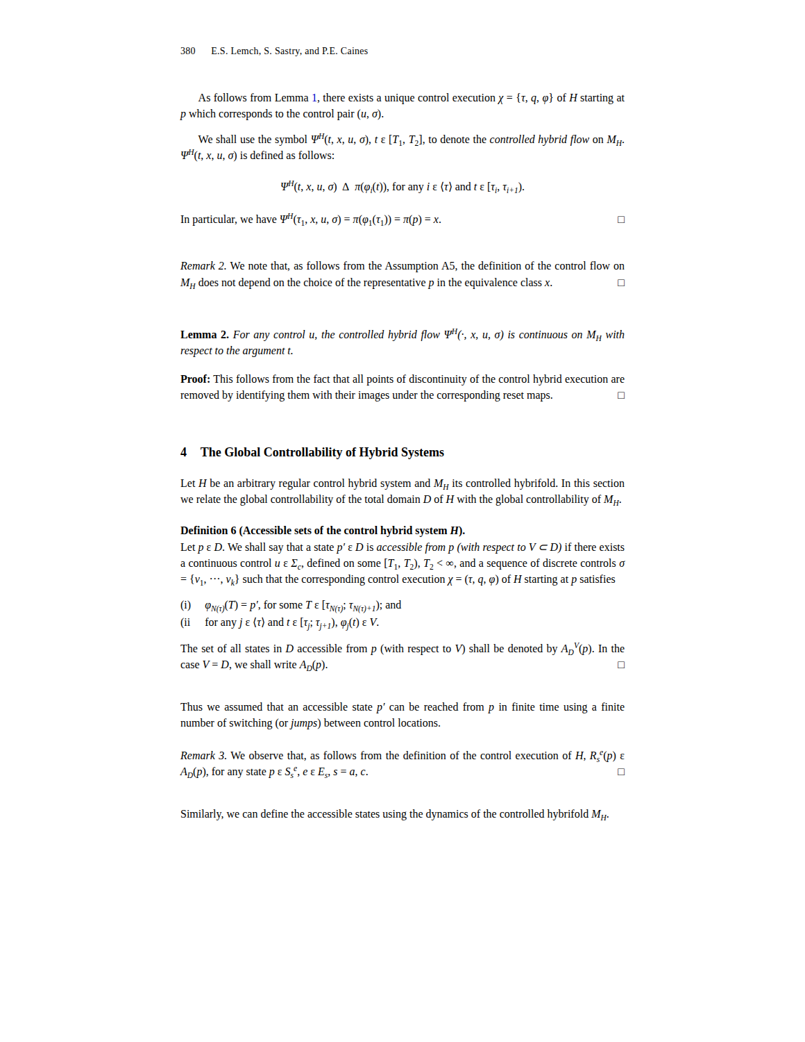380 E.S. Lemch, S. Sastry, and P.E. Caines
As follows from Lemma 1, there exists a unique control execution χ = {τ, q, φ} of H starting at p which corresponds to the control pair (u, σ).
We shall use the symbol ΨH(t, x, u, σ), t ε [T1, T2], to denote the controlled hybrid flow on MH. ΨH(t, x, u, σ) is defined as follows:
ΨH(t, x, u, σ) ∆ π(φi(t)), for any i ε ⟨τ⟩ and t ε [τi, τi+1).
In particular, we have ΨH(τ1, x, u, σ) = π(φ1(τ1)) = π(p) = x.□
Remark 2. We note that, as follows from the Assumption A5, the definition of the control flow on MH does not depend on the choice of the representative p in the equivalence class x.□
Lemma 2. For any control u, the controlled hybrid flow ΨH(·, x, u, σ) is continuous on MH with respect to the argument t.
Proof: This follows from the fact that all points of discontinuity of the control hybrid execution are removed by identifying them with their images under the corresponding reset maps.□
4 The Global Controllability of Hybrid Systems
Let H be an arbitrary regular control hybrid system and MH its controlled hybrifold. In this section we relate the global controllability of the total domain D of H with the global controllability of MH.
Definition 6 (Accessible sets of the control hybrid system H).
Let p ε D. We shall say that a state p′ ε D is accessible from p (with respect to V ⊂ D) if there exists a continuous control u ε Σc, defined on some [T1, T2), T2 < ∞, and a sequence of discrete controls σ = {v1, ···, vk} such that the corresponding control execution χ = (τ, q, φ) of H starting at p satisfies
(i)
φN(τ)(T) = p′, for some T ε [τN(τ); τN(τ)+1); and
(ii
for any j ε ⟨τ⟩ and t ε [τj; τj+1), φj(t) ε V.
The set of all states in D accessible from p (with respect to V) shall be denoted by ADV(p). In the case V = D, we shall write AD(p).□
Thus we assumed that an accessible state p′ can be reached from p in finite time using a finite number of switching (or jumps) between control locations.
Remark 3. We observe that, as follows from the definition of the control execution of H, Rse(p) ε AD(p), for any state p ε Sse, e ε Es, s = a, c.□
Similarly, we can define the accessible states using the dynamics of the controlled hybrifold MH.